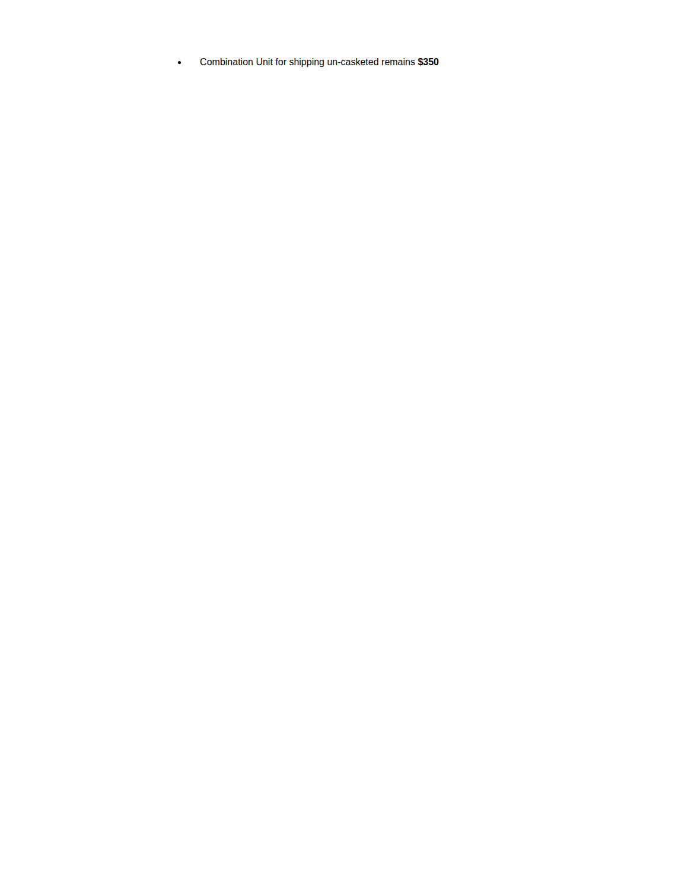Combination Unit for shipping un-casketed remains $350